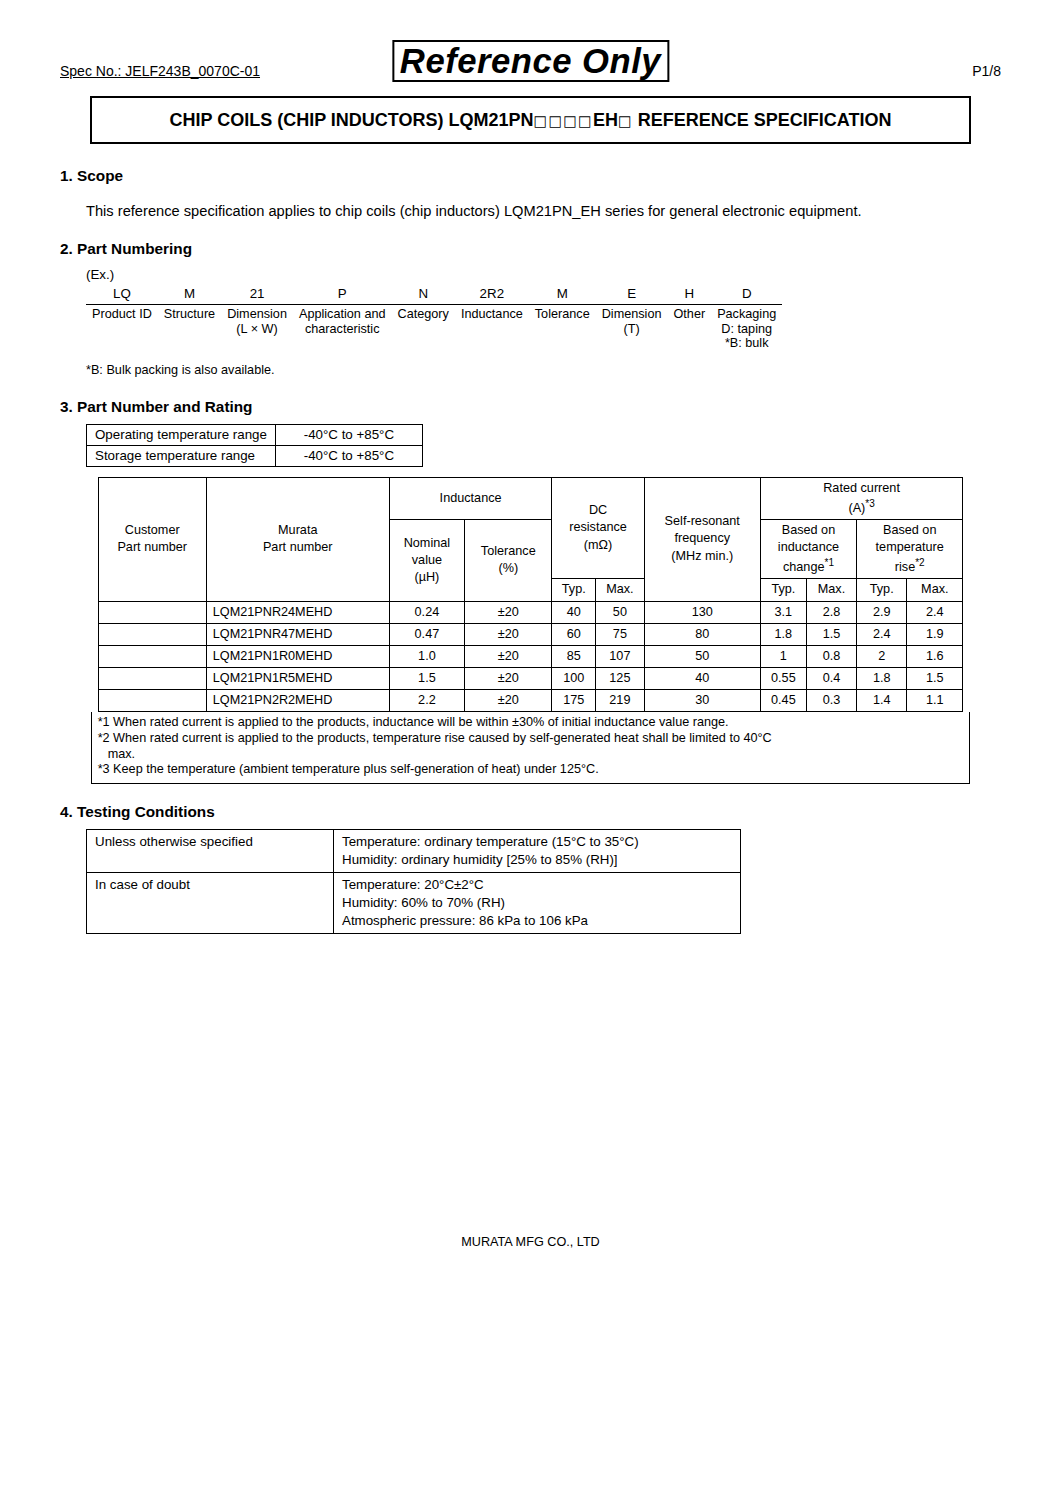Spec No.: JELF243B_0070C-01 Reference Only P1/8
CHIP COILS (CHIP INDUCTORS) LQM21PN□□□□EH□ REFERENCE SPECIFICATION
1. Scope
This reference specification applies to chip coils (chip inductors) LQM21PN_EH series for general electronic equipment.
2. Part Numbering
(Ex.)
| LQ | M | 21 | P | N | 2R2 | M | E | H | D |
| Product ID | Structure | Dimension (L × W) | Application and characteristic | Category | Inductance | Tolerance | Dimension (T) | Other | Packaging D: taping *B: bulk |
*B: Bulk packing is also available.
3. Part Number and Rating
| Operating temperature range | -40°C to +85°C |
| Storage temperature range | -40°C to +85°C |
| Customer Part number | Murata Part number | Inductance | DC resistance (mΩ) | Self-resonant frequency (MHz min.) | Rated current (A) *3 |
| --- | --- | --- | --- | --- | --- |
| Nominal value (µH) | Tolerance (%) | Based on inductance change *1 | Based on temperature rise *2 |
| Typ. | Max. | Typ. | Max. | Typ. | Max. |
| | LQM21PNR24MEHD | 0.24 | ±20 | 40 | 50 | 130 | 3.1 | 2.8 | 2.9 | 2.4 |
| | LQM21PNR47MEHD | 0.47 | ±20 | 60 | 75 | 80 | 1.8 | 1.5 | 2.4 | 1.9 |
| | LQM21PN1R0MEHD | 1.0 | ±20 | 85 | 107 | 50 | 1 | 0.8 | 2 | 1.6 |
| | LQM21PN1R5MEHD | 1.5 | ±20 | 100 | 125 | 40 | 0.55 | 0.4 | 1.8 | 1.5 |
| | LQM21PN2R2MEHD | 2.2 | ±20 | 175 | 219 | 30 | 0.45 | 0.3 | 1.4 | 1.1 |
*1 When rated current is applied to the products, inductance will be within ±30% of initial inductance value range.
*2 When rated current is applied to the products, temperature rise caused by self-generated heat shall be limited to 40°C
max.
*3 Keep the temperature (ambient temperature plus self-generation of heat) under 125°C.
4. Testing Conditions
| Unless otherwise specified | Temperature: ordinary temperature (15°C to 35°C) Humidity: ordinary humidity [25% to 85% (RH)] |
| In case of doubt | Temperature: 20°C±2°C Humidity: 60% to 70% (RH) Atmospheric pressure: 86 kPa to 106 kPa |
MURATA MFG CO., LTD